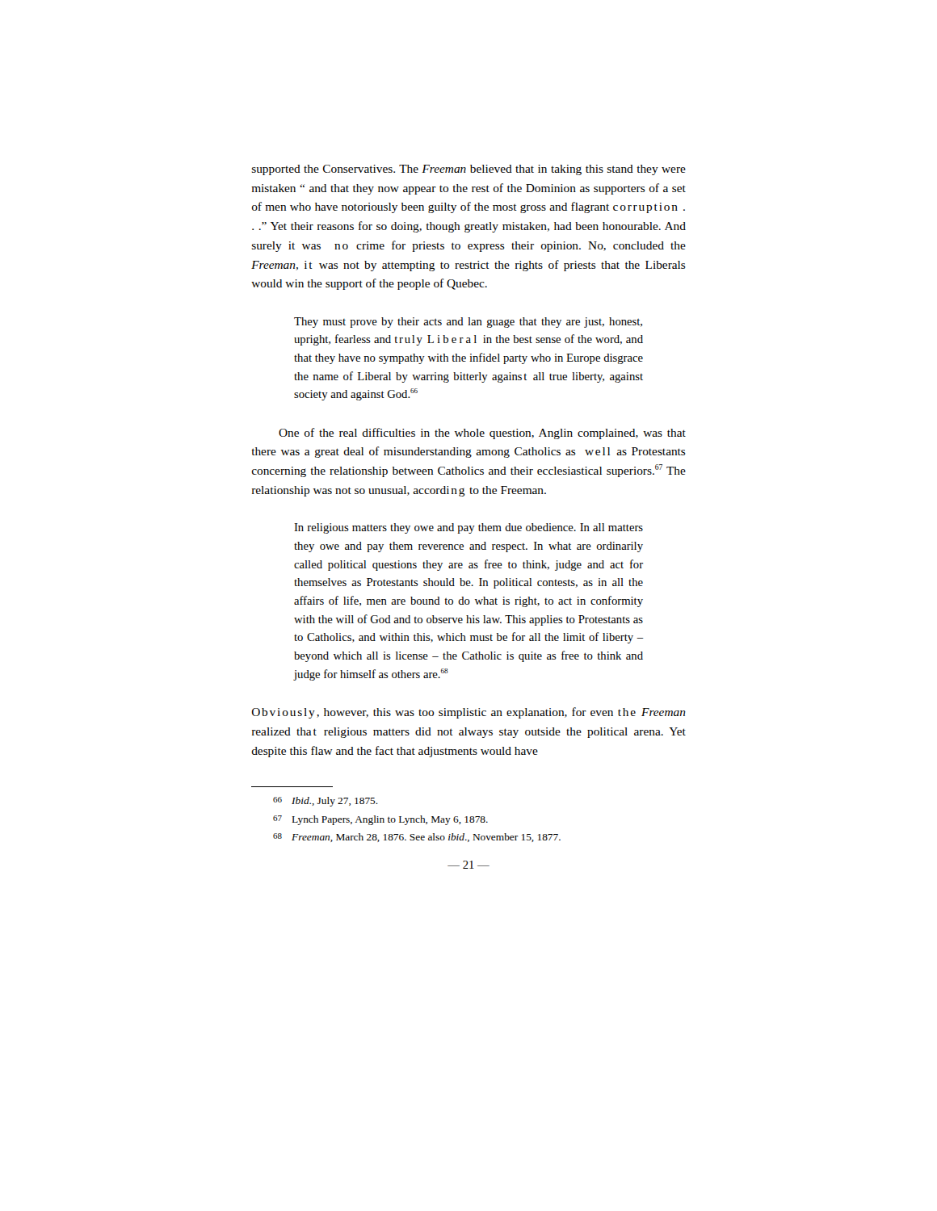supported the Conservatives. The Freeman believed that in taking this stand they were mistaken “ and that they now appear to the rest of the Dominion as supporters of a set of men who have notoriously been guilty of the most gross and flagrant corruption . . .” Yet their reasons for so doing, though greatly mistaken, had been honourable. And surely it was no crime for priests to express their opinion. No, concluded the Freeman, it was not by attempting to restrict the rights of priests that the Liberals would win the support of the people of Quebec.
They must prove by their acts and lan guage that they are just, honest, upright, fearless and truly Liberal in the best sense of the word, and that they have no sympathy with the infidel party who in Europe disgrace the name of Liberal by warring bitterly against all true liberty, against society and against God.66
One of the real difficulties in the whole question, Anglin complained, was that there was a great deal of misunderstanding among Catholics as well as Protestants concerning the relationship between Catholics and their ecclesiastical superiors.67 The relationship was not so unusual, according to the Freeman.
In religious matters they owe and pay them due obedience. In all matters they owe and pay them reverence and respect. In what are ordinarily called political questions they are as free to think, judge and act for themselves as Protestants should be. In political contests, as in all the affairs of life, men are bound to do what is right, to act in conformity with the will of God and to observe his law. This applies to Protestants as to Catholics, and within this, which must be for all the limit of liberty – beyond which all is license – the Catholic is quite as free to think and judge for himself as others are.68
Obviously, however, this was too simplistic an explanation, for even the Freeman realized that religious matters did not always stay outside the political arena. Yet despite this flaw and the fact that adjustments would have
66
Ibid., July 27, 1875.
67
Lynch Papers, Anglin to Lynch, May 6, 1878.
68
Freeman, March 28, 1876. See also ibid., November 15, 1877.
— 21 —